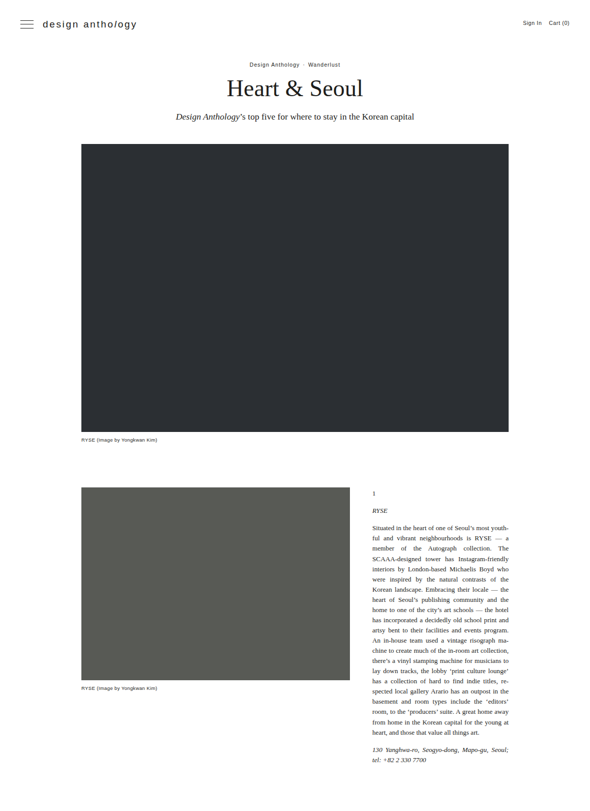design anthology
Sign In Cart (0)
Design Anthology·Wanderlust
Heart & Seoul
Design Anthology’s top five for where to stay in the Korean capital
RYSE (Image by Yongkwan Kim)
RYSE (Image by Yongkwan Kim)
1
RYSE
Situated in the heart of one of Seoul’s most youthful and vibrant neighbourhoods is RYSE — a member of the Autograph collection. The SCAAA-designed tower has Instagram-friendly interiors by London-based Michaelis Boyd who were inspired by the natural contrasts of the Korean landscape. Embracing their locale — the heart of Seoul’s publishing community and the home to one of the city’s art schools — the hotel has incorporated a decidedly old school print and artsy bent to their facilities and events program. An in-house team used a vintage risograph machine to create much of the in-room art collection, there’s a vinyl stamping machine for musicians to lay down tracks, the lobby ‘print culture lounge’ has a collection of hard to find indie titles, respected local gallery Arario has an outpost in the basement and room types include the ‘editors’ room, to the ‘producers’ suite. A great home away from home in the Korean capital for the young at heart, and those that value all things art.
130 Yanghwa-ro, Seogyo-dong, Mapo-gu, Seoul; tel: +82 2 330 7700